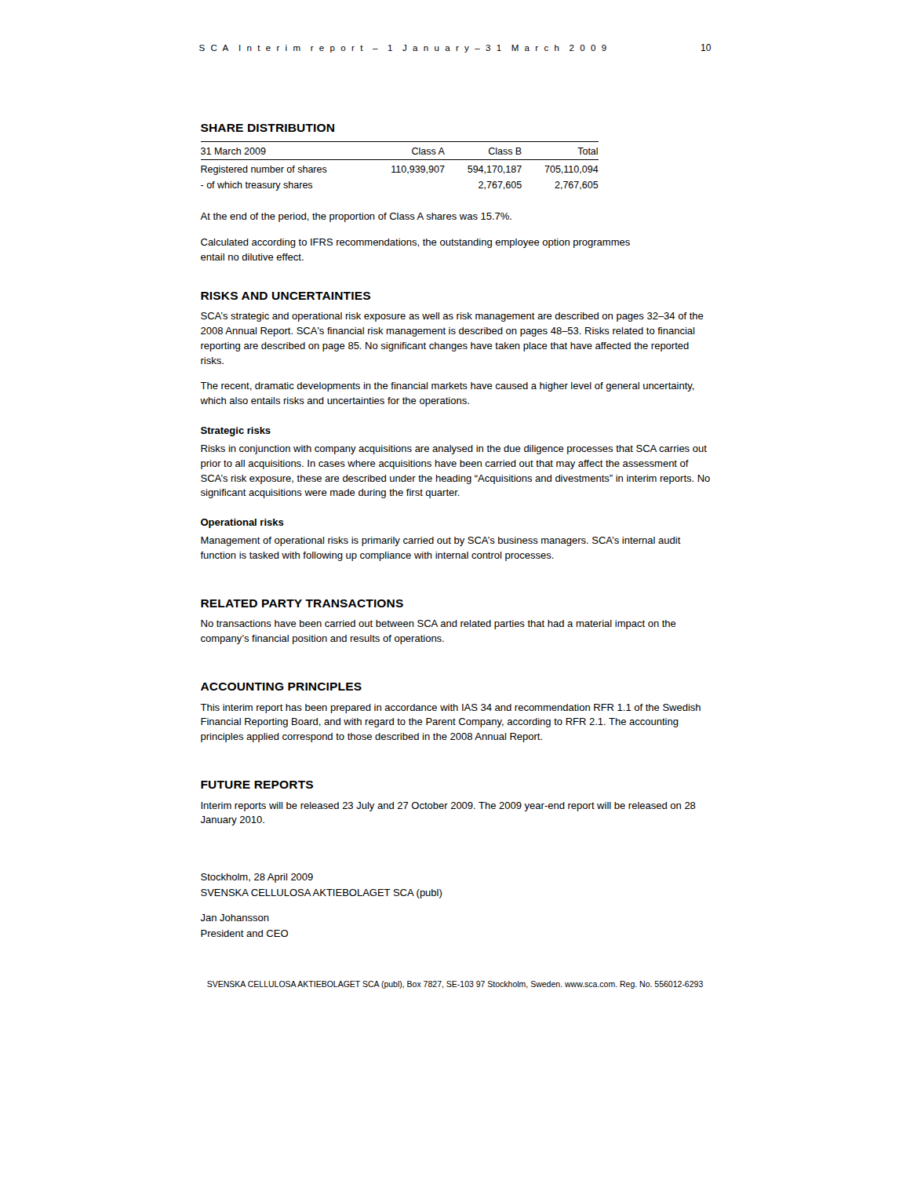S C A I n t e r i m r e p o r t – 1 J a n u a r y – 3 1 M a r c h 2 0 0 9
10
SHARE DISTRIBUTION
| 31 March 2009 | Class A | Class B | Total |
| --- | --- | --- | --- |
| Registered number of shares | 110,939,907 | 594,170,187 | 705,110,094 |
| - of which treasury shares | | 2,767,605 | 2,767,605 |
At the end of the period, the proportion of Class A shares was 15.7%.
Calculated according to IFRS recommendations, the outstanding employee option programmes
entail no dilutive effect.
RISKS AND UNCERTAINTIES
SCA’s strategic and operational risk exposure as well as risk management are described on pages 32–34 of the 2008 Annual Report. SCA's financial risk management is described on pages 48–53. Risks related to financial reporting are described on page 85. No significant changes have taken place that have affected the reported risks.
The recent, dramatic developments in the financial markets have caused a higher level of general uncertainty, which also entails risks and uncertainties for the operations.
Strategic risks
Risks in conjunction with company acquisitions are analysed in the due diligence processes that SCA carries out prior to all acquisitions. In cases where acquisitions have been carried out that may affect the assessment of SCA’s risk exposure, these are described under the heading “Acquisitions and divestments” in interim reports. No significant acquisitions were made during the first quarter.
Operational risks
Management of operational risks is primarily carried out by SCA’s business managers. SCA’s internal audit function is tasked with following up compliance with internal control processes.
RELATED PARTY TRANSACTIONS
No transactions have been carried out between SCA and related parties that had a material impact on the company’s financial position and results of operations.
ACCOUNTING PRINCIPLES
This interim report has been prepared in accordance with IAS 34 and recommendation RFR 1.1 of the Swedish Financial Reporting Board, and with regard to the Parent Company, according to RFR 2.1. The accounting principles applied correspond to those described in the 2008 Annual Report.
FUTURE REPORTS
Interim reports will be released 23 July and 27 October 2009. The 2009 year-end report will be released on 28 January 2010.
Stockholm, 28 April 2009
SVENSKA CELLULOSA AKTIEBOLAGET SCA (publ)
Jan Johansson
President and CEO
SVENSKA CELLULOSA AKTIEBOLAGET SCA (publ), Box 7827, SE-103 97 Stockholm, Sweden. www.sca.com. Reg. No. 556012-6293